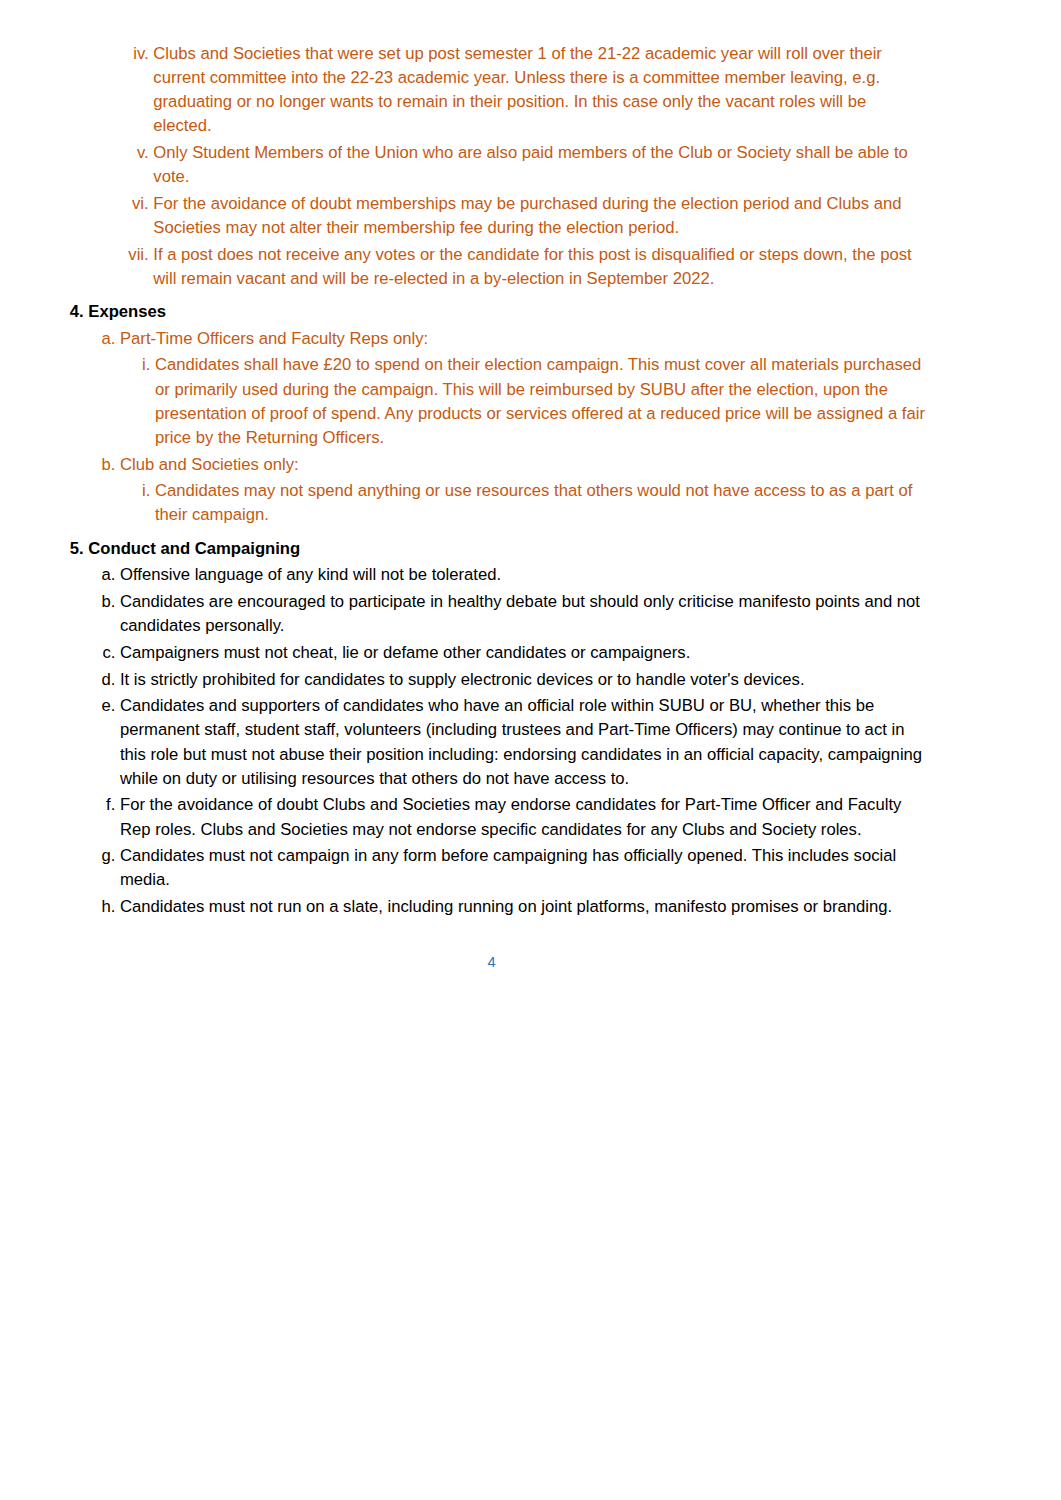Clubs and Societies that were set up post semester 1 of the 21-22 academic year will roll over their current committee into the 22-23 academic year. Unless there is a committee member leaving, e.g. graduating or no longer wants to remain in their position. In this case only the vacant roles will be elected.
Only Student Members of the Union who are also paid members of the Club or Society shall be able to vote.
For the avoidance of doubt memberships may be purchased during the election period and Clubs and Societies may not alter their membership fee during the election period.
If a post does not receive any votes or the candidate for this post is disqualified or steps down, the post will remain vacant and will be re-elected in a by-election in September 2022.
Expenses
Part-Time Officers and Faculty Reps only:
Candidates shall have £20 to spend on their election campaign. This must cover all materials purchased or primarily used during the campaign. This will be reimbursed by SUBU after the election, upon the presentation of proof of spend. Any products or services offered at a reduced price will be assigned a fair price by the Returning Officers.
Club and Societies only:
Candidates may not spend anything or use resources that others would not have access to as a part of their campaign.
Conduct and Campaigning
Offensive language of any kind will not be tolerated.
Candidates are encouraged to participate in healthy debate but should only criticise manifesto points and not candidates personally.
Campaigners must not cheat, lie or defame other candidates or campaigners.
It is strictly prohibited for candidates to supply electronic devices or to handle voter's devices.
Candidates and supporters of candidates who have an official role within SUBU or BU, whether this be permanent staff, student staff, volunteers (including trustees and Part-Time Officers) may continue to act in this role but must not abuse their position including: endorsing candidates in an official capacity, campaigning while on duty or utilising resources that others do not have access to.
For the avoidance of doubt Clubs and Societies may endorse candidates for Part-Time Officer and Faculty Rep roles. Clubs and Societies may not endorse specific candidates for any Clubs and Society roles.
Candidates must not campaign in any form before campaigning has officially opened. This includes social media.
Candidates must not run on a slate, including running on joint platforms, manifesto promises or branding.
4